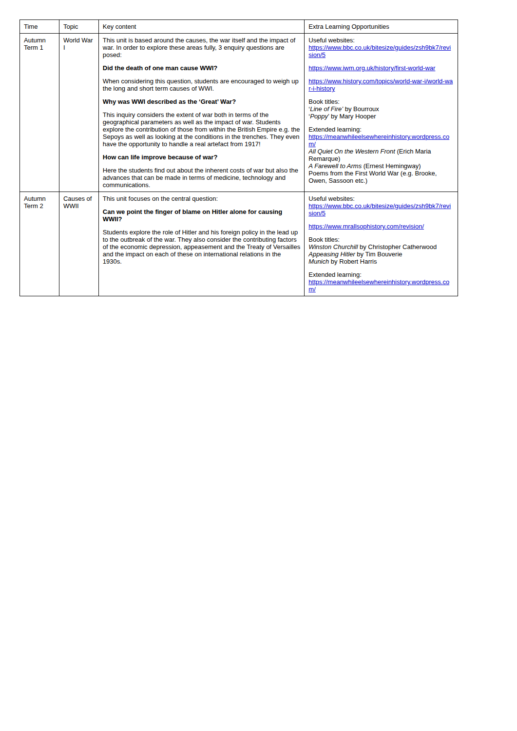| Time | Topic | Key content | Extra Learning Opportunities |
| --- | --- | --- | --- |
| Autumn Term 1 | World War I | This unit is based around the causes, the war itself and the impact of war. In order to explore these areas fully, 3 enquiry questions are posed: Did the death of one man cause WWI? When considering this question, students are encouraged to weigh up the long and short term causes of WWI. Why was WWI described as the ‘Great’ War? This inquiry considers the extent of war both in terms of the geographical parameters as well as the impact of war. Students explore the contribution of those from within the British Empire e.g. the Sepoys as well as looking at the conditions in the trenches. They even have the opportunity to handle a real artefact from 1917! How can life improve because of war? Here the students find out about the inherent costs of war but also the advances that can be made in terms of medicine, technology and communications. | Useful websites: https://www.bbc.co.uk/bitesize/guides/zsh9bk7/revision/5 https://www.iwm.org.uk/history/first-world-war https://www.history.com/topics/world-war-i/world-war-i-history Book titles: ‘ Line of Fire’ by Bourroux ‘ Poppy ’ by Mary Hooper Extended learning: https://meanwhileelsewhereinhistory.wordpress.com/ All Quiet On the Western Front (Erich Maria Remarque) A Farewell to Arms (Ernest Hemingway) Poems from the First World War (e.g. Brooke, Owen, Sassoon etc.) |
| Autumn Term 2 | Causes of WWII | This unit focuses on the central question: Can we point the finger of blame on Hitler alone for causing WWII? Students explore the role of Hitler and his foreign policy in the lead up to the outbreak of the war. They also consider the contributing factors of the economic depression, appeasement and the Treaty of Versailles and the impact on each of these on international relations in the 1930s. | Useful websites: https://www.bbc.co.uk/bitesize/guides/zsh9bk7/revision/5 https://www.mrallsophistory.com/revision/ Book titles: Winston Churchill by Christopher Catherwood Appeasing Hitler by Tim Bouverie Munich by Robert Harris Extended learning: https://meanwhileelsewhereinhistory.wordpress.com/ |